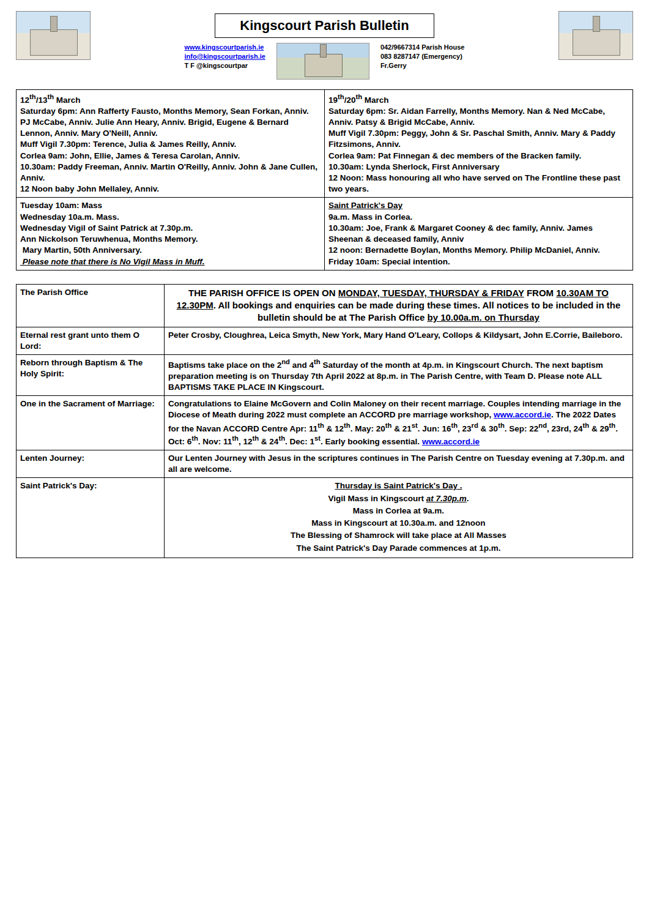Kingscourt Parish Bulletin
www.kingscourtparish.ie
info@kingscourtparish.ie
T F @kingscourtpar
042/9667314 Parish House
083 8287147 (Emergency)
Fr.Gerry
| 12 th /13 th March Saturday 6pm: Ann Rafferty Fausto, Months Memory, Sean Forkan, Anniv. PJ McCabe, Anniv. Julie Ann Heary, Anniv. Brigid, Eugene & Bernard Lennon, Anniv. Mary O'Neill, Anniv. Muff Vigil 7.30pm: Terence, Julia & James Reilly, Anniv. Corlea 9am: John, Ellie, James & Teresa Carolan, Anniv. 10.30am: Paddy Freeman, Anniv. Martin O'Reilly, Anniv. John & Jane Cullen, Anniv. 12 Noon baby John Mellaley, Anniv. | 19 th /20 th March Saturday 6pm: Sr. Aidan Farrelly, Months Memory. Nan & Ned McCabe, Anniv. Patsy & Brigid McCabe, Anniv. Muff Vigil 7.30pm: Peggy, John & Sr. Paschal Smith, Anniv. Mary & Paddy Fitzsimons, Anniv. Corlea 9am: Pat Finnegan & dec members of the Bracken family. 10.30am: Lynda Sherlock, First Anniversary 12 Noon: Mass honouring all who have served on The Frontline these past two years. |
| Tuesday 10am: Mass Wednesday 10a.m. Mass. Wednesday Vigil of Saint Patrick at 7.30p.m. Ann Nickolson Teruwhenua, Months Memory. Mary Martin, 50th Anniversary. Please note that there is No Vigil Mass in Muff. | Saint Patrick's Day 9a.m. Mass in Corlea. 10.30am: Joe, Frank & Margaret Cooney & dec family, Anniv. James Sheenan & deceased family, Anniv 12 noon: Bernadette Boylan, Months Memory. Philip McDaniel, Anniv. Friday 10am: Special intention. |
| The Parish Office | THE PARISH OFFICE IS OPEN ON MONDAY, TUESDAY, THURSDAY & FRIDAY FROM 10.30AM TO 12.30PM . All bookings and enquiries can be made during these times. All notices to be included in the bulletin should be at The Parish Office by 10.00a.m. on Thursday |
| Eternal rest grant unto them O Lord: | Peter Crosby, Cloughrea, Leica Smyth, New York, Mary Hand O'Leary, Collops & Kildysart, John E.Corrie, Baileboro. |
| Reborn through Baptism & The Holy Spirit: | Baptisms take place on the 2 nd and 4 th Saturday of the month at 4p.m. in Kingscourt Church. The next baptism preparation meeting is on Thursday 7th April 2022 at 8p.m. in The Parish Centre, with Team D. Please note ALL BAPTISMS TAKE PLACE IN Kingscourt. |
| One in the Sacrament of Marriage: | Congratulations to Elaine McGovern and Colin Maloney on their recent marriage. Couples intending marriage in the Diocese of Meath during 2022 must complete an ACCORD pre marriage workshop, www.accord.ie . The 2022 Dates for the Navan ACCORD Centre Apr: 11 th & 12 th . May: 20 th & 21 st . Jun: 16 th , 23 rd & 30 th . Sep: 22 nd , 23rd, 24 th & 29 th . Oct: 6 th . Nov: 11 th , 12 th & 24 th . Dec: 1 st . Early booking essential. www.accord.ie |
| Lenten Journey: | Our Lenten Journey with Jesus in the scriptures continues in The Parish Centre on Tuesday evening at 7.30p.m. and all are welcome. |
| Saint Patrick's Day: | Thursday is Saint Patrick's Day . Vigil Mass in Kingscourt at 7.30p.m . Mass in Corlea at 9a.m. Mass in Kingscourt at 10.30a.m. and 12noon The Blessing of Shamrock will take place at All Masses The Saint Patrick's Day Parade commences at 1p.m. |